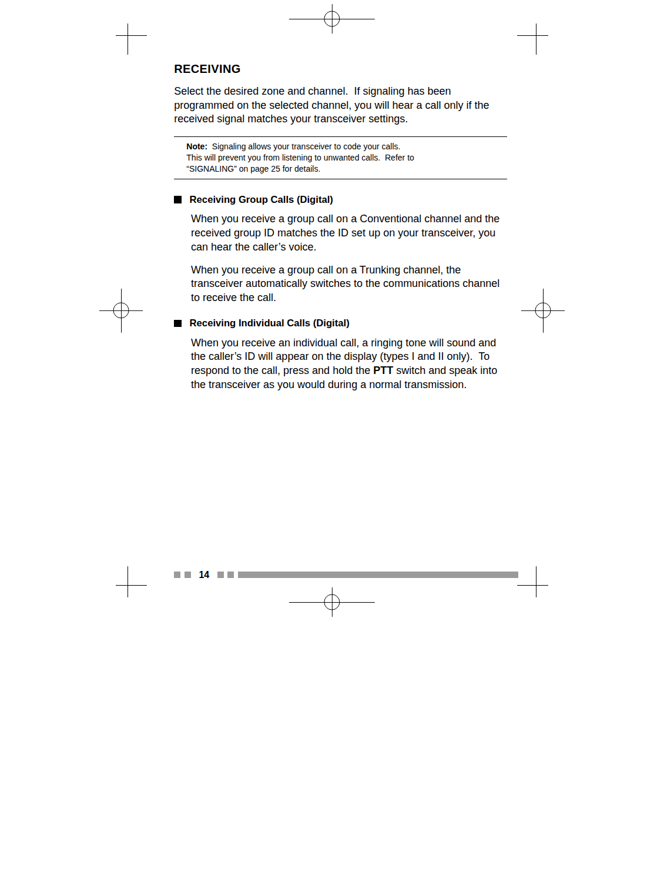RECEIVING
Select the desired zone and channel. If signaling has been programmed on the selected channel, you will hear a call only if the received signal matches your transceiver settings.
Note: Signaling allows your transceiver to code your calls.
This will prevent you from listening to unwanted calls. Refer to
“SIGNALING” on page 25 for details.
Receiving Group Calls (Digital)
When you receive a group call on a Conventional channel and the received group ID matches the ID set up on your transceiver, you can hear the caller’s voice.
When you receive a group call on a Trunking channel, the transceiver automatically switches to the communications channel to receive the call.
Receiving Individual Calls (Digital)
When you receive an individual call, a ringing tone will sound and the caller’s ID will appear on the display (types I and II only). To respond to the call, press and hold the PTT switch and speak into the transceiver as you would during a normal transmission.
14